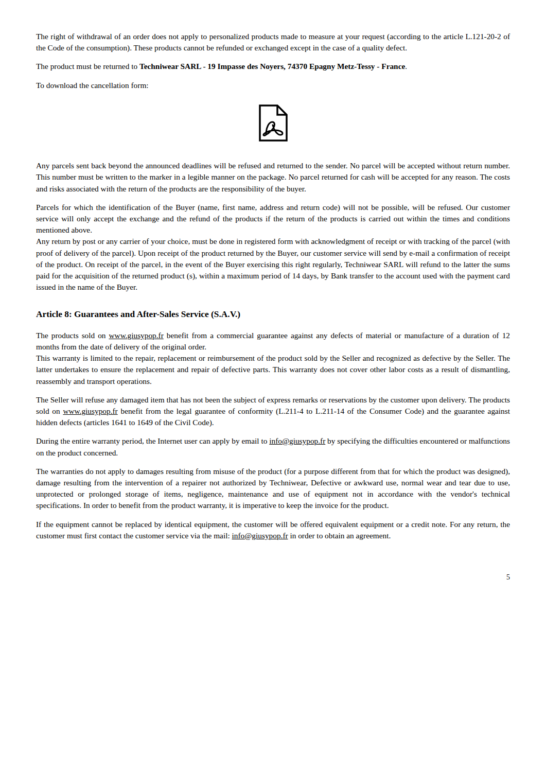The right of withdrawal of an order does not apply to personalized products made to measure at your request (according to the article L.121-20-2 of the Code of the consumption). These products cannot be refunded or exchanged except in the case of a quality defect.
The product must be returned to Techniwear SARL - 19 Impasse des Noyers, 74370 Epagny Metz-Tessy - France.
To download the cancellation form:
Any parcels sent back beyond the announced deadlines will be refused and returned to the sender. No parcel will be accepted without return number. This number must be written to the marker in a legible manner on the package. No parcel returned for cash will be accepted for any reason. The costs and risks associated with the return of the products are the responsibility of the buyer.
Parcels for which the identification of the Buyer (name, first name, address and return code) will not be possible, will be refused. Our customer service will only accept the exchange and the refund of the products if the return of the products is carried out within the times and conditions mentioned above.
Any return by post or any carrier of your choice, must be done in registered form with acknowledgment of receipt or with tracking of the parcel (with proof of delivery of the parcel). Upon receipt of the product returned by the Buyer, our customer service will send by e-mail a confirmation of receipt of the product. On receipt of the parcel, in the event of the Buyer exercising this right regularly, Techniwear SARL will refund to the latter the sums paid for the acquisition of the returned product (s), within a maximum period of 14 days, by Bank transfer to the account used with the payment card issued in the name of the Buyer.
Article 8: Guarantees and After-Sales Service (S.A.V.)
The products sold on www.giusypop.fr benefit from a commercial guarantee against any defects of material or manufacture of a duration of 12 months from the date of delivery of the original order.
This warranty is limited to the repair, replacement or reimbursement of the product sold by the Seller and recognized as defective by the Seller. The latter undertakes to ensure the replacement and repair of defective parts. This warranty does not cover other labor costs as a result of dismantling, reassembly and transport operations.
The Seller will refuse any damaged item that has not been the subject of express remarks or reservations by the customer upon delivery. The products sold on www.giusypop.fr benefit from the legal guarantee of conformity (L.211-4 to L.211-14 of the Consumer Code) and the guarantee against hidden defects (articles 1641 to 1649 of the Civil Code).
During the entire warranty period, the Internet user can apply by email to info@giusypop.fr by specifying the difficulties encountered or malfunctions on the product concerned.
The warranties do not apply to damages resulting from misuse of the product (for a purpose different from that for which the product was designed), damage resulting from the intervention of a repairer not authorized by Techniwear, Defective or awkward use, normal wear and tear due to use, unprotected or prolonged storage of items, negligence, maintenance and use of equipment not in accordance with the vendor's technical specifications. In order to benefit from the product warranty, it is imperative to keep the invoice for the product.
If the equipment cannot be replaced by identical equipment, the customer will be offered equivalent equipment or a credit note. For any return, the customer must first contact the customer service via the mail: info@giusypop.fr in order to obtain an agreement.
5